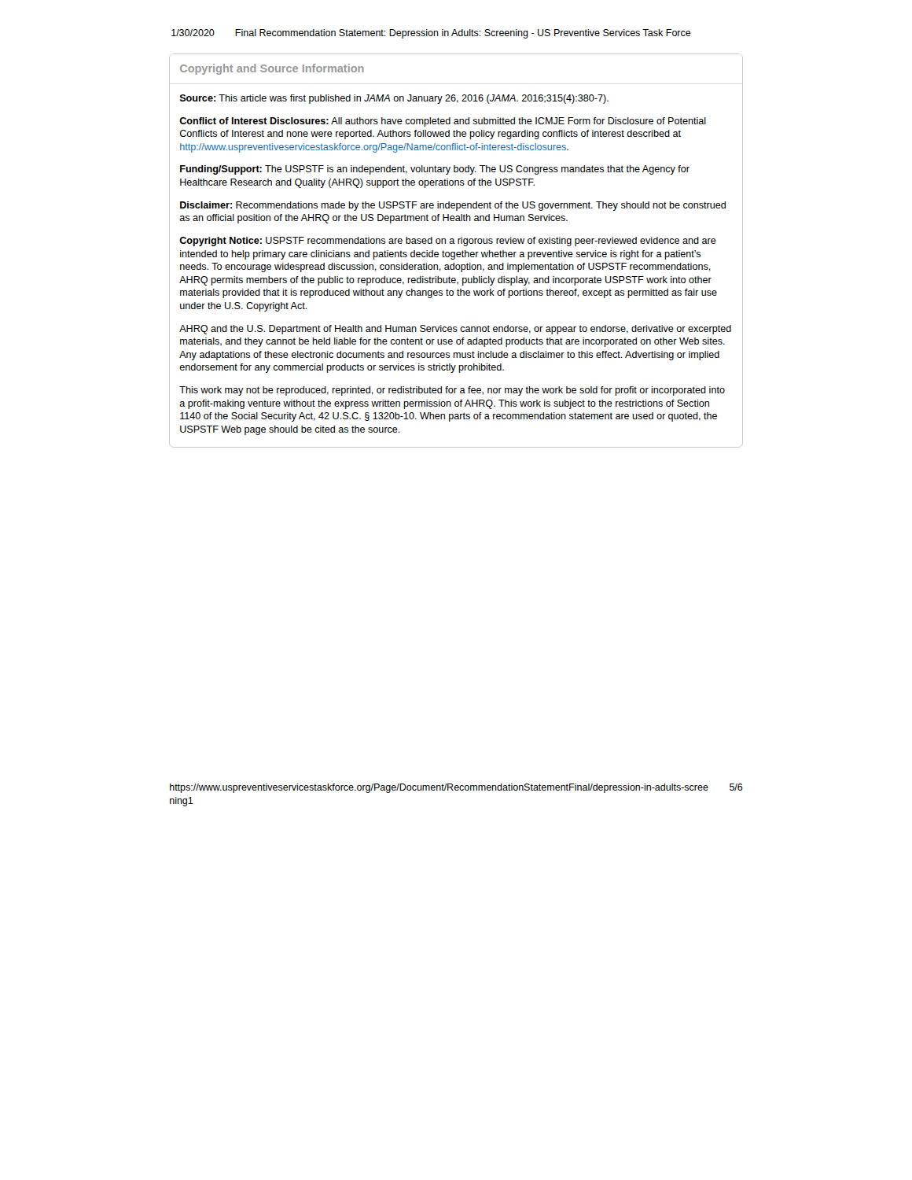1/30/2020
Final Recommendation Statement: Depression in Adults: Screening - US Preventive Services Task Force
Copyright and Source Information
Source: This article was first published in JAMA on January 26, 2016 (JAMA. 2016;315(4):380-7).
Conflict of Interest Disclosures: All authors have completed and submitted the ICMJE Form for Disclosure of Potential Conflicts of Interest and none were reported. Authors followed the policy regarding conflicts of interest described at http://www.uspreventiveservicestaskforce.org/Page/Name/conflict-of-interest-disclosures.
Funding/Support: The USPSTF is an independent, voluntary body. The US Congress mandates that the Agency for Healthcare Research and Quality (AHRQ) support the operations of the USPSTF.
Disclaimer: Recommendations made by the USPSTF are independent of the US government. They should not be construed as an official position of the AHRQ or the US Department of Health and Human Services.
Copyright Notice: USPSTF recommendations are based on a rigorous review of existing peer-reviewed evidence and are intended to help primary care clinicians and patients decide together whether a preventive service is right for a patient’s needs. To encourage widespread discussion, consideration, adoption, and implementation of USPSTF recommendations, AHRQ permits members of the public to reproduce, redistribute, publicly display, and incorporate USPSTF work into other materials provided that it is reproduced without any changes to the work of portions thereof, except as permitted as fair use under the U.S. Copyright Act.
AHRQ and the U.S. Department of Health and Human Services cannot endorse, or appear to endorse, derivative or excerpted materials, and they cannot be held liable for the content or use of adapted products that are incorporated on other Web sites. Any adaptations of these electronic documents and resources must include a disclaimer to this effect. Advertising or implied endorsement for any commercial products or services is strictly prohibited.
This work may not be reproduced, reprinted, or redistributed for a fee, nor may the work be sold for profit or incorporated into a profit-making venture without the express written permission of AHRQ. This work is subject to the restrictions of Section 1140 of the Social Security Act, 42 U.S.C. § 1320b-10. When parts of a recommendation statement are used or quoted, the USPSTF Web page should be cited as the source.
https://www.uspreventiveservicestaskforce.org/Page/Document/RecommendationStatementFinal/depression-in-adults-screening1
5/6